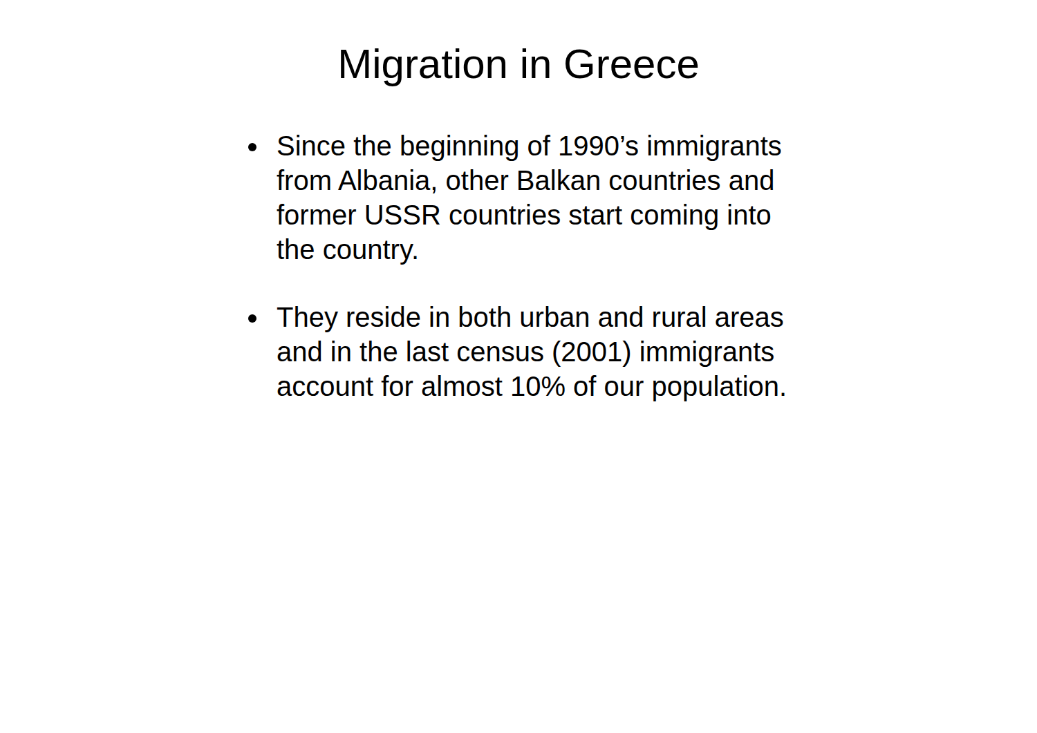Migration in Greece
Since the beginning of 1990’s immigrants from Albania, other Balkan countries and former USSR countries start coming into the country.
They reside in both urban and rural areas and in the last census (2001) immigrants account for almost 10% of our population.